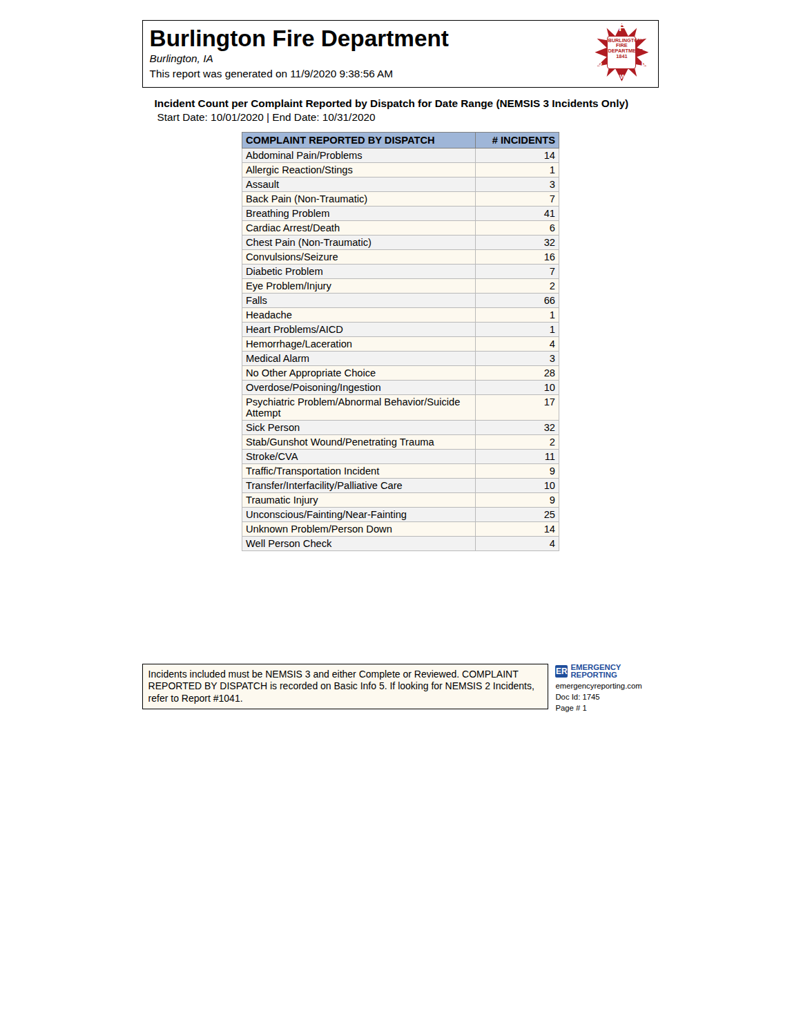Burlington Fire Department
Burlington, IA
This report was generated on 11/9/2020 9:38:56 AM
F
B
D
IOWA
BURLINGTON
FIRE
DEPARTMENT
1841
Incident Count per Complaint Reported by Dispatch for Date Range (NEMSIS 3 Incidents Only)
Start Date: 10/01/2020 | End Date: 10/31/2020
| COMPLAINT REPORTED BY DISPATCH | # INCIDENTS |
| --- | --- |
| Abdominal Pain/Problems | 14 |
| Allergic Reaction/Stings | 1 |
| Assault | 3 |
| Back Pain (Non-Traumatic) | 7 |
| Breathing Problem | 41 |
| Cardiac Arrest/Death | 6 |
| Chest Pain (Non-Traumatic) | 32 |
| Convulsions/Seizure | 16 |
| Diabetic Problem | 7 |
| Eye Problem/Injury | 2 |
| Falls | 66 |
| Headache | 1 |
| Heart Problems/AICD | 1 |
| Hemorrhage/Laceration | 4 |
| Medical Alarm | 3 |
| No Other Appropriate Choice | 28 |
| Overdose/Poisoning/Ingestion | 10 |
| Psychiatric Problem/Abnormal Behavior/Suicide Attempt | 17 |
| Sick Person | 32 |
| Stab/Gunshot Wound/Penetrating Trauma | 2 |
| Stroke/CVA | 11 |
| Traffic/Transportation Incident | 9 |
| Transfer/Interfacility/Palliative Care | 10 |
| Traumatic Injury | 9 |
| Unconscious/Fainting/Near-Fainting | 25 |
| Unknown Problem/Person Down | 14 |
| Well Person Check | 4 |
Incidents included must be NEMSIS 3 and either Complete or Reviewed. COMPLAINT REPORTED BY DISPATCH is recorded on Basic Info 5. If looking for NEMSIS 2 Incidents, refer to Report #1041.
ER EMERGENCY REPORTING
emergencyreporting.com
Doc Id: 1745
Page # 1